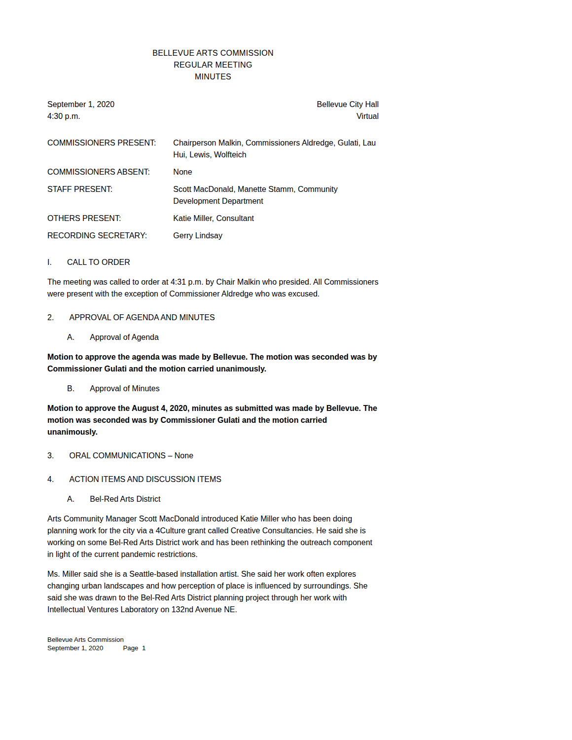BELLEVUE ARTS COMMISSION
REGULAR MEETING
MINUTES
September 1, 2020 Bellevue City Hall
4:30 p.m. Virtual
| COMMISSIONERS PRESENT: | Chairperson Malkin, Commissioners Aldredge, Gulati, Lau Hui, Lewis, Wolfteich |
| COMMISSIONERS ABSENT: | None |
| STAFF PRESENT: | Scott MacDonald, Manette Stamm, Community Development Department |
| OTHERS PRESENT: | Katie Miller, Consultant |
| RECORDING SECRETARY: | Gerry Lindsay |
I. CALL TO ORDER
The meeting was called to order at 4:31 p.m. by Chair Malkin who presided. All Commissioners were present with the exception of Commissioner Aldredge who was excused.
2. APPROVAL OF AGENDA AND MINUTES
A. Approval of Agenda
Motion to approve the agenda was made by Bellevue. The motion was seconded was by Commissioner Gulati and the motion carried unanimously.
B. Approval of Minutes
Motion to approve the August 4, 2020, minutes as submitted was made by Bellevue. The motion was seconded was by Commissioner Gulati and the motion carried unanimously.
3. ORAL COMMUNICATIONS – None
4. ACTION ITEMS AND DISCUSSION ITEMS
A. Bel-Red Arts District
Arts Community Manager Scott MacDonald introduced Katie Miller who has been doing planning work for the city via a 4Culture grant called Creative Consultancies. He said she is working on some Bel-Red Arts District work and has been rethinking the outreach component in light of the current pandemic restrictions.
Ms. Miller said she is a Seattle-based installation artist. She said her work often explores changing urban landscapes and how perception of place is influenced by surroundings. She said she was drawn to the Bel-Red Arts District planning project through her work with Intellectual Ventures Laboratory on 132nd Avenue NE.
Bellevue Arts Commission
September 1, 2020Page 1